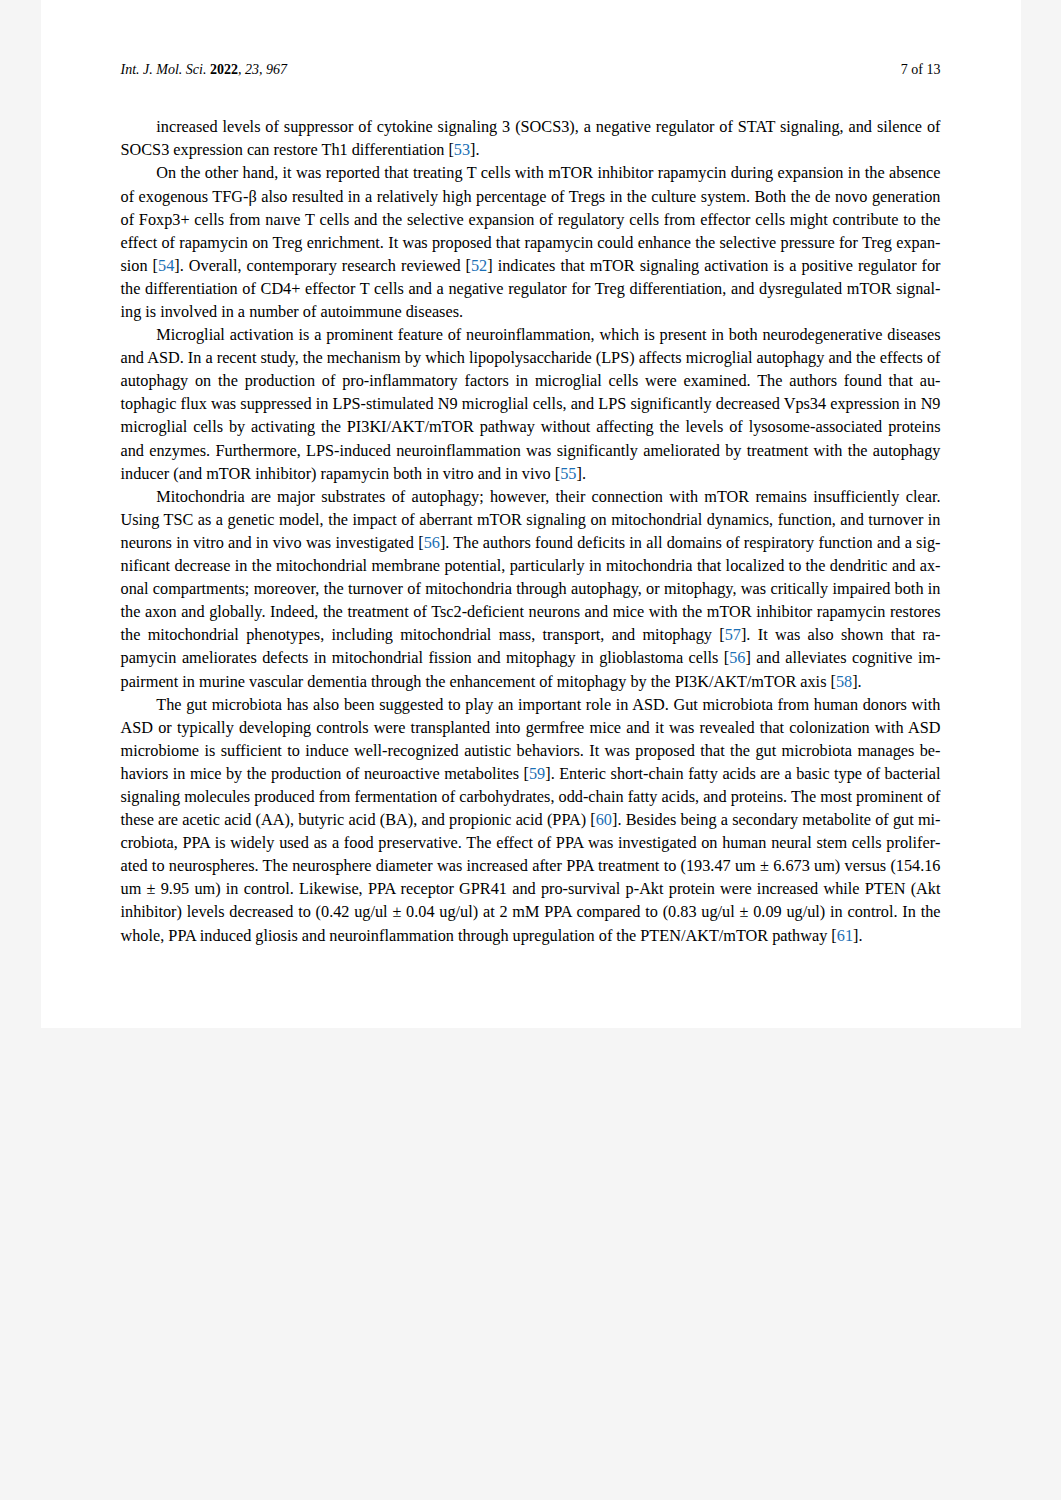Int. J. Mol. Sci. 2022, 23, 967 7 of 13
increased levels of suppressor of cytokine signaling 3 (SOCS3), a negative regulator of STAT signaling, and silence of SOCS3 expression can restore Th1 differentiation [53].
On the other hand, it was reported that treating T cells with mTOR inhibitor rapamycin during expansion in the absence of exogenous TFG-β also resulted in a relatively high percentage of Tregs in the culture system. Both the de novo generation of Foxp3+ cells from naıve T cells and the selective expansion of regulatory cells from effector cells might contribute to the effect of rapamycin on Treg enrichment. It was proposed that rapamycin could enhance the selective pressure for Treg expansion [54]. Overall, contemporary research reviewed [52] indicates that mTOR signaling activation is a positive regulator for the differentiation of CD4+ effector T cells and a negative regulator for Treg differentiation, and dysregulated mTOR signaling is involved in a number of autoimmune diseases.
Microglial activation is a prominent feature of neuroinflammation, which is present in both neurodegenerative diseases and ASD. In a recent study, the mechanism by which lipopolysaccharide (LPS) affects microglial autophagy and the effects of autophagy on the production of pro-inflammatory factors in microglial cells were examined. The authors found that autophagic flux was suppressed in LPS-stimulated N9 microglial cells, and LPS significantly decreased Vps34 expression in N9 microglial cells by activating the PI3KI/AKT/mTOR pathway without affecting the levels of lysosome-associated proteins and enzymes. Furthermore, LPS-induced neuroinflammation was significantly ameliorated by treatment with the autophagy inducer (and mTOR inhibitor) rapamycin both in vitro and in vivo [55].
Mitochondria are major substrates of autophagy; however, their connection with mTOR remains insufficiently clear. Using TSC as a genetic model, the impact of aberrant mTOR signaling on mitochondrial dynamics, function, and turnover in neurons in vitro and in vivo was investigated [56]. The authors found deficits in all domains of respiratory function and a significant decrease in the mitochondrial membrane potential, particularly in mitochondria that localized to the dendritic and axonal compartments; moreover, the turnover of mitochondria through autophagy, or mitophagy, was critically impaired both in the axon and globally. Indeed, the treatment of Tsc2-deficient neurons and mice with the mTOR inhibitor rapamycin restores the mitochondrial phenotypes, including mitochondrial mass, transport, and mitophagy [57]. It was also shown that rapamycin ameliorates defects in mitochondrial fission and mitophagy in glioblastoma cells [56] and alleviates cognitive impairment in murine vascular dementia through the enhancement of mitophagy by the PI3K/AKT/mTOR axis [58].
The gut microbiota has also been suggested to play an important role in ASD. Gut microbiota from human donors with ASD or typically developing controls were transplanted into germfree mice and it was revealed that colonization with ASD microbiome is sufficient to induce well-recognized autistic behaviors. It was proposed that the gut microbiota manages behaviors in mice by the production of neuroactive metabolites [59]. Enteric short-chain fatty acids are a basic type of bacterial signaling molecules produced from fermentation of carbohydrates, odd-chain fatty acids, and proteins. The most prominent of these are acetic acid (AA), butyric acid (BA), and propionic acid (PPA) [60]. Besides being a secondary metabolite of gut microbiota, PPA is widely used as a food preservative. The effect of PPA was investigated on human neural stem cells proliferated to neurospheres. The neurosphere diameter was increased after PPA treatment to (193.47 um ± 6.673 um) versus (154.16 um ± 9.95 um) in control. Likewise, PPA receptor GPR41 and pro-survival p-Akt protein were increased while PTEN (Akt inhibitor) levels decreased to (0.42 ug/ul ± 0.04 ug/ul) at 2 mM PPA compared to (0.83 ug/ul ± 0.09 ug/ul) in control. In the whole, PPA induced gliosis and neuroinflammation through upregulation of the PTEN/AKT/mTOR pathway [61].